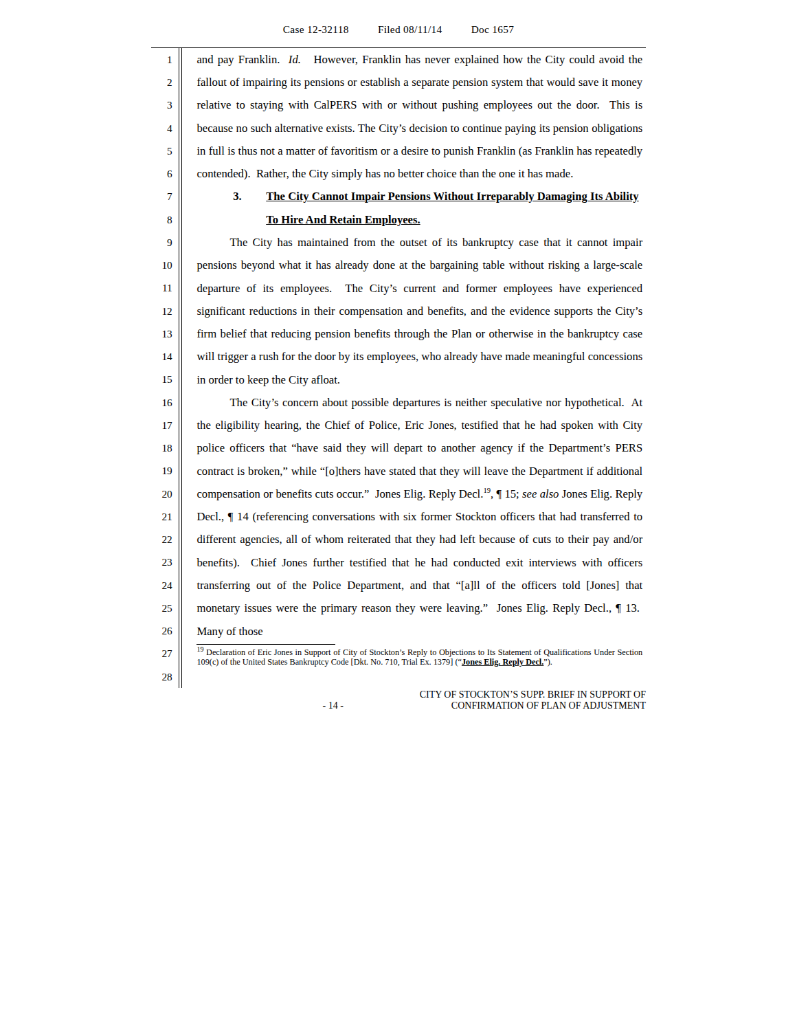Case 12-32118 Filed 08/11/14 Doc 1657
1
2
3
4
5
6
7
8
9
10
11
12
13
14
15
16
17
18
19
20
21
22
23
24
25
26
27
28
and pay Franklin. Id. However, Franklin has never explained how the City could avoid the fallout of impairing its pensions or establish a separate pension system that would save it money relative to staying with CalPERS with or without pushing employees out the door. This is because no such alternative exists. The City’s decision to continue paying its pension obligations in full is thus not a matter of favoritism or a desire to punish Franklin (as Franklin has repeatedly contended). Rather, the City simply has no better choice than the one it has made.
3.
The City Cannot Impair Pensions Without Irreparably Damaging Its Ability To Hire And Retain Employees.
The City has maintained from the outset of its bankruptcy case that it cannot impair pensions beyond what it has already done at the bargaining table without risking a large-scale departure of its employees. The City’s current and former employees have experienced significant reductions in their compensation and benefits, and the evidence supports the City’s firm belief that reducing pension benefits through the Plan or otherwise in the bankruptcy case will trigger a rush for the door by its employees, who already have made meaningful concessions in order to keep the City afloat.
The City’s concern about possible departures is neither speculative nor hypothetical. At the eligibility hearing, the Chief of Police, Eric Jones, testified that he had spoken with City police officers that “have said they will depart to another agency if the Department’s PERS contract is broken,” while “[o]thers have stated that they will leave the Department if additional compensation or benefits cuts occur.” Jones Elig. Reply Decl.19, ¶ 15; see also Jones Elig. Reply Decl., ¶ 14 (referencing conversations with six former Stockton officers that had transferred to different agencies, all of whom reiterated that they had left because of cuts to their pay and/or benefits). Chief Jones further testified that he had conducted exit interviews with officers transferring out of the Police Department, and that “[a]ll of the officers told [Jones] that monetary issues were the primary reason they were leaving.” Jones Elig. Reply Decl., ¶ 13. Many of those
19 Declaration of Eric Jones in Support of City of Stockton’s Reply to Objections to Its Statement of Qualifications Under Section 109(c) of the United States Bankruptcy Code [Dkt. No. 710, Trial Ex. 1379] (“Jones Elig. Reply Decl.”).
- 14 -
CITY OF STOCKTON’S SUPP. BRIEF IN SUPPORT OF
CONFIRMATION OF PLAN OF ADJUSTMENT